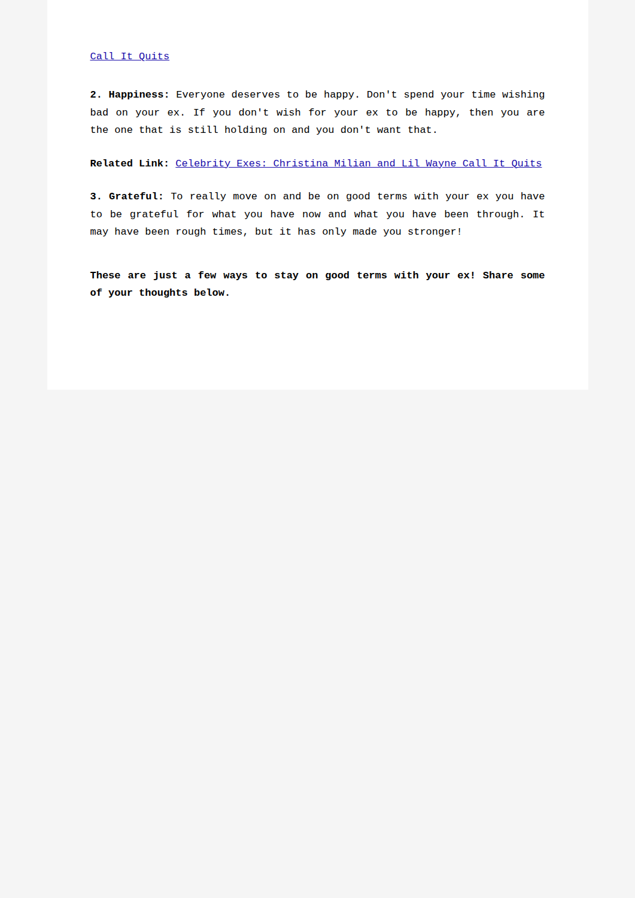Call It Quits
2. Happiness: Everyone deserves to be happy. Don't spend your time wishing bad on your ex. If you don't wish for your ex to be happy, then you are the one that is still holding on and you don't want that.
Related Link: Celebrity Exes: Christina Milian and Lil Wayne Call It Quits
3. Grateful: To really move on and be on good terms with your ex you have to be grateful for what you have now and what you have been through. It may have been rough times, but it has only made you stronger!
These are just a few ways to stay on good terms with your ex! Share some of your thoughts below.